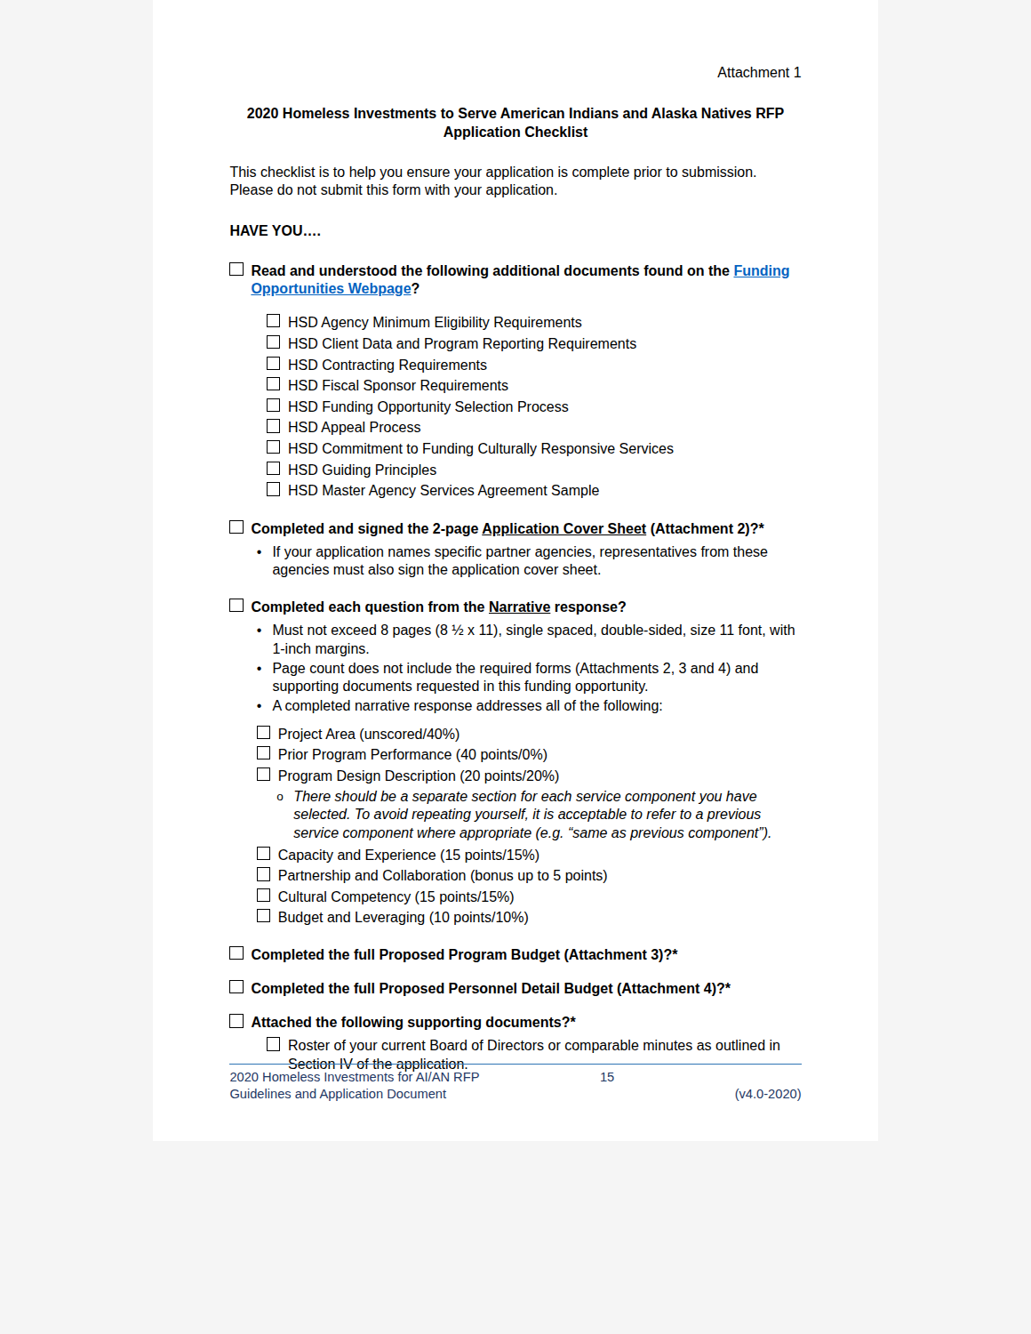Attachment 1
2020 Homeless Investments to Serve American Indians and Alaska Natives RFP
Application Checklist
This checklist is to help you ensure your application is complete prior to submission. Please do not submit this form with your application.
HAVE YOU….
Read and understood the following additional documents found on the Funding Opportunities Webpage?
HSD Agency Minimum Eligibility Requirements
HSD Client Data and Program Reporting Requirements
HSD Contracting Requirements
HSD Fiscal Sponsor Requirements
HSD Funding Opportunity Selection Process
HSD Appeal Process
HSD Commitment to Funding Culturally Responsive Services
HSD Guiding Principles
HSD Master Agency Services Agreement Sample
Completed and signed the 2-page Application Cover Sheet (Attachment 2)?*
If your application names specific partner agencies, representatives from these agencies must also sign the application cover sheet.
Completed each question from the Narrative response?
Must not exceed 8 pages (8 ½ x 11), single spaced, double-sided, size 11 font, with 1-inch margins.
Page count does not include the required forms (Attachments 2, 3 and 4) and supporting documents requested in this funding opportunity.
A completed narrative response addresses all of the following:
Project Area (unscored/40%)
Prior Program Performance (40 points/0%)
Program Design Description (20 points/20%)
There should be a separate section for each service component you have selected. To avoid repeating yourself, it is acceptable to refer to a previous service component where appropriate (e.g. “same as previous component”).
Capacity and Experience (15 points/15%)
Partnership and Collaboration (bonus up to 5 points)
Cultural Competency (15 points/15%)
Budget and Leveraging (10 points/10%)
Completed the full Proposed Program Budget (Attachment 3)?*
Completed the full Proposed Personnel Detail Budget (Attachment 4)?*
Attached the following supporting documents?*
Roster of your current Board of Directors or comparable minutes as outlined in Section IV of the application.
2020 Homeless Investments for AI/AN RFP Guidelines and Application Document
15
(v4.0-2020)